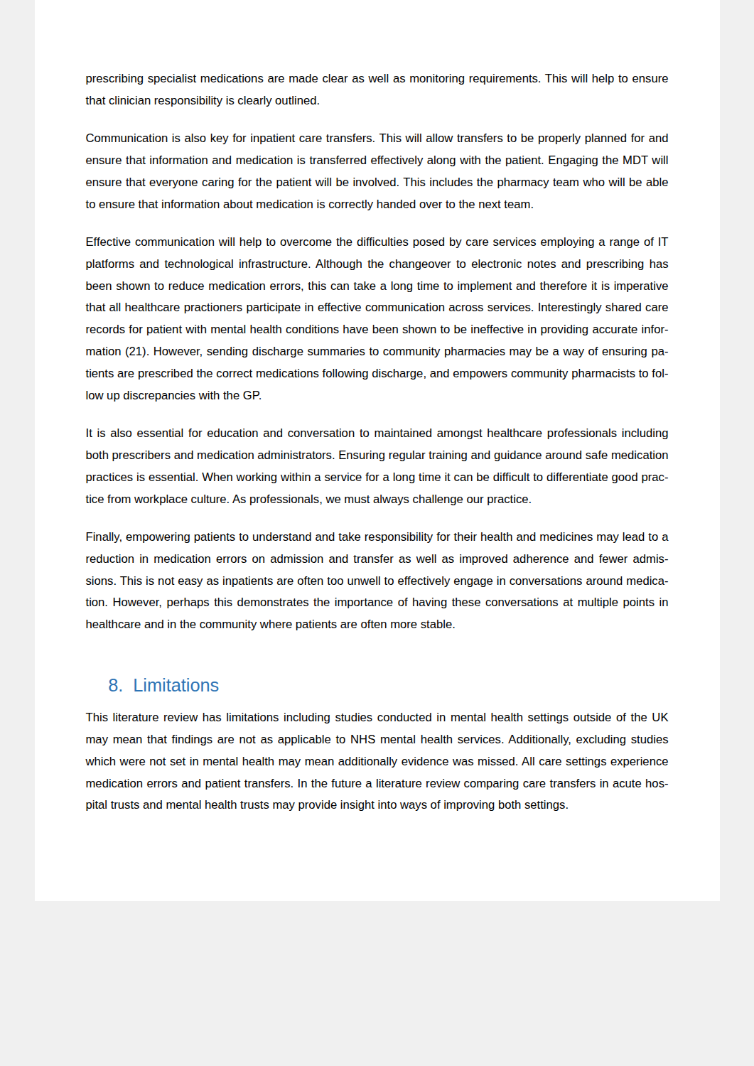prescribing specialist medications are made clear as well as monitoring requirements. This will help to ensure that clinician responsibility is clearly outlined.
Communication is also key for inpatient care transfers. This will allow transfers to be properly planned for and ensure that information and medication is transferred effectively along with the patient. Engaging the MDT will ensure that everyone caring for the patient will be involved. This includes the pharmacy team who will be able to ensure that information about medication is correctly handed over to the next team.
Effective communication will help to overcome the difficulties posed by care services employing a range of IT platforms and technological infrastructure. Although the changeover to electronic notes and prescribing has been shown to reduce medication errors, this can take a long time to implement and therefore it is imperative that all healthcare practioners participate in effective communication across services. Interestingly shared care records for patient with mental health conditions have been shown to be ineffective in providing accurate information (21). However, sending discharge summaries to community pharmacies may be a way of ensuring patients are prescribed the correct medications following discharge, and empowers community pharmacists to follow up discrepancies with the GP.
It is also essential for education and conversation to maintained amongst healthcare professionals including both prescribers and medication administrators. Ensuring regular training and guidance around safe medication practices is essential. When working within a service for a long time it can be difficult to differentiate good practice from workplace culture. As professionals, we must always challenge our practice.
Finally, empowering patients to understand and take responsibility for their health and medicines may lead to a reduction in medication errors on admission and transfer as well as improved adherence and fewer admissions. This is not easy as inpatients are often too unwell to effectively engage in conversations around medication. However, perhaps this demonstrates the importance of having these conversations at multiple points in healthcare and in the community where patients are often more stable.
8. Limitations
This literature review has limitations including studies conducted in mental health settings outside of the UK may mean that findings are not as applicable to NHS mental health services. Additionally, excluding studies which were not set in mental health may mean additionally evidence was missed. All care settings experience medication errors and patient transfers. In the future a literature review comparing care transfers in acute hospital trusts and mental health trusts may provide insight into ways of improving both settings.